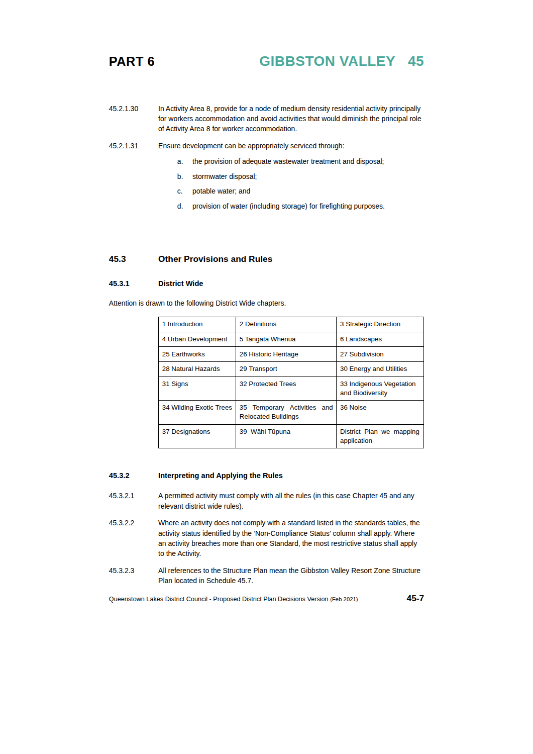PART 6
GIBBSTON VALLEY 45
45.2.1.30
In Activity Area 8, provide for a node of medium density residential activity principally for workers accommodation and avoid activities that would diminish the principal role of Activity Area 8 for worker accommodation.
45.2.1.31
Ensure development can be appropriately serviced through:
a. the provision of adequate wastewater treatment and disposal;
b. stormwater disposal;
c. potable water; and
d. provision of water (including storage) for firefighting purposes.
45.3 Other Provisions and Rules
45.3.1 District Wide
Attention is drawn to the following District Wide chapters.
| 1 Introduction | 2 Definitions | 3 Strategic Direction |
| 4 Urban Development | 5 Tangata Whenua | 6 Landscapes |
| 25 Earthworks | 26 Historic Heritage | 27 Subdivision |
| 28 Natural Hazards | 29 Transport | 30 Energy and Utilities |
| 31 Signs | 32 Protected Trees | 33 Indigenous Vegetation and Biodiversity |
| 34 Wilding Exotic Trees | 35 Temporary Activities and Relocated Buildings | 36 Noise |
| 37 Designations | 39 Wāhi Tūpuna | District Plan we mapping application |
45.3.2 Interpreting and Applying the Rules
45.3.2.1
A permitted activity must comply with all the rules (in this case Chapter 45 and any relevant district wide rules).
45.3.2.2
Where an activity does not comply with a standard listed in the standards tables, the activity status identified by the ‘Non-Compliance Status’ column shall apply. Where an activity breaches more than one Standard, the most restrictive status shall apply to the Activity.
45.3.2.3
All references to the Structure Plan mean the Gibbston Valley Resort Zone Structure Plan located in Schedule 45.7.
Queenstown Lakes District Council - Proposed District Plan Decisions Version (Feb 2021)
45-7